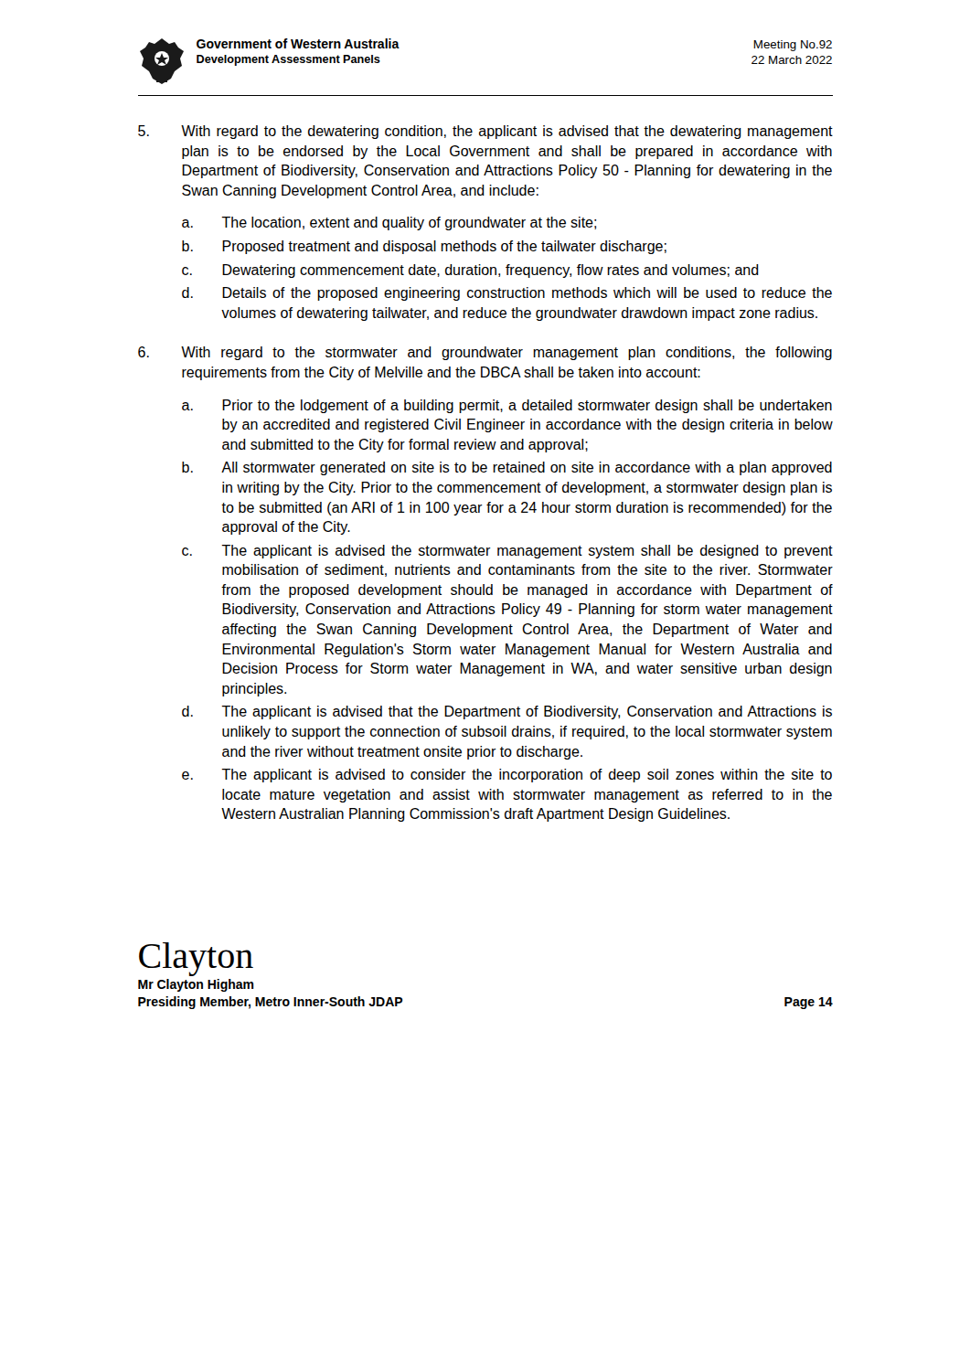Government of Western Australia
Development Assessment Panels
Meeting No.92
22 March 2022
5.
With regard to the dewatering condition, the applicant is advised that the dewatering management plan is to be endorsed by the Local Government and shall be prepared in accordance with Department of Biodiversity, Conservation and Attractions Policy 50 - Planning for dewatering in the Swan Canning Development Control Area, and include:
a. The location, extent and quality of groundwater at the site;
b. Proposed treatment and disposal methods of the tailwater discharge;
c. Dewatering commencement date, duration, frequency, flow rates and volumes; and
d. Details of the proposed engineering construction methods which will be used to reduce the volumes of dewatering tailwater, and reduce the groundwater drawdown impact zone radius.
6.
With regard to the stormwater and groundwater management plan conditions, the following requirements from the City of Melville and the DBCA shall be taken into account:
a. Prior to the lodgement of a building permit, a detailed stormwater design shall be undertaken by an accredited and registered Civil Engineer in accordance with the design criteria in below and submitted to the City for formal review and approval;
b. All stormwater generated on site is to be retained on site in accordance with a plan approved in writing by the City. Prior to the commencement of development, a stormwater design plan is to be submitted (an ARI of 1 in 100 year for a 24 hour storm duration is recommended) for the approval of the City.
c. The applicant is advised the stormwater management system shall be designed to prevent mobilisation of sediment, nutrients and contaminants from the site to the river. Stormwater from the proposed development should be managed in accordance with Department of Biodiversity, Conservation and Attractions Policy 49 - Planning for storm water management affecting the Swan Canning Development Control Area, the Department of Water and Environmental Regulation's Storm water Management Manual for Western Australia and Decision Process for Storm water Management in WA, and water sensitive urban design principles.
d. The applicant is advised that the Department of Biodiversity, Conservation and Attractions is unlikely to support the connection of subsoil drains, if required, to the local stormwater system and the river without treatment onsite prior to discharge.
e. The applicant is advised to consider the incorporation of deep soil zones within the site to locate mature vegetation and assist with stormwater management as referred to in the Western Australian Planning Commission's draft Apartment Design Guidelines.
Clayton
Mr Clayton Higham
Presiding Member, Metro Inner-South JDAP Page 14